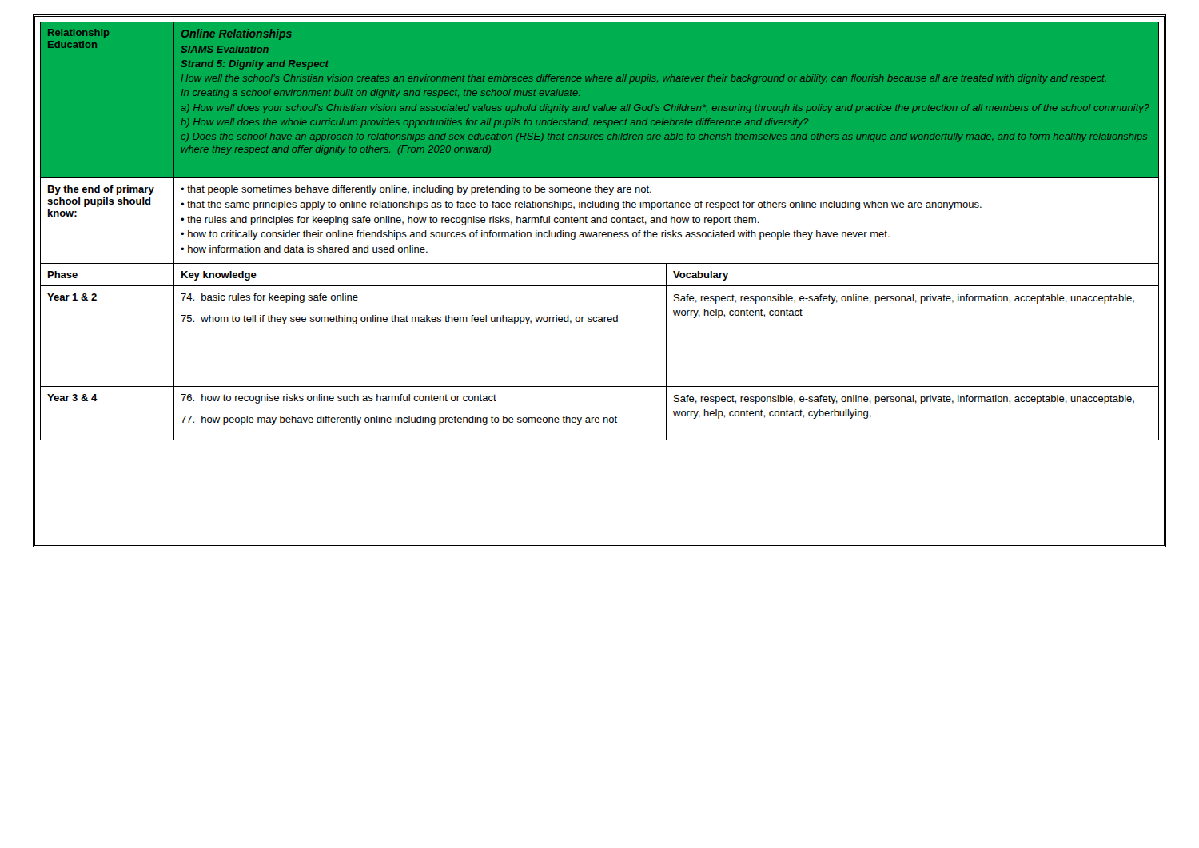| Relationship Education | Online Relationships SIAMS Evaluation Strand 5: Dignity and Respect How well the school’s Christian vision creates an environment that embraces difference where all pupils, whatever their background or ability, can flourish because all are treated with dignity and respect. In creating a school environment built on dignity and respect, the school must evaluate: a) How well does your school’s Christian vision and associated values uphold dignity and value all God’s Children*, ensuring through its policy and practice the protection of all members of the school community? b) How well does the whole curriculum provides opportunities for all pupils to understand, respect and celebrate difference and diversity? c) Does the school have an approach to relationships and sex education (RSE) that ensures children are able to cherish themselves and others as unique and wonderfully made, and to form healthy relationships where they respect and offer dignity to others. (From 2020 onward) |
| By the end of primary school pupils should know: | • that people sometimes behave differently online, including by pretending to be someone they are not. • that the same principles apply to online relationships as to face-to-face relationships, including the importance of respect for others online including when we are anonymous. • the rules and principles for keeping safe online, how to recognise risks, harmful content and contact, and how to report them. • how to critically consider their online friendships and sources of information including awareness of the risks associated with people they have never met. • how information and data is shared and used online. |
| Phase | Key knowledge | Vocabulary |
| Year 1 & 2 | 74. basic rules for keeping safe online 75. whom to tell if they see something online that makes them feel unhappy, worried, or scared | Safe, respect, responsible, e-safety, online, personal, private, information, acceptable, unacceptable, worry, help, content, contact |
| Year 3 & 4 | 76. how to recognise risks online such as harmful content or contact 77. how people may behave differently online including pretending to be someone they are not | Safe, respect, responsible, e-safety, online, personal, private, information, acceptable, unacceptable, worry, help, content, contact, cyberbullying, |